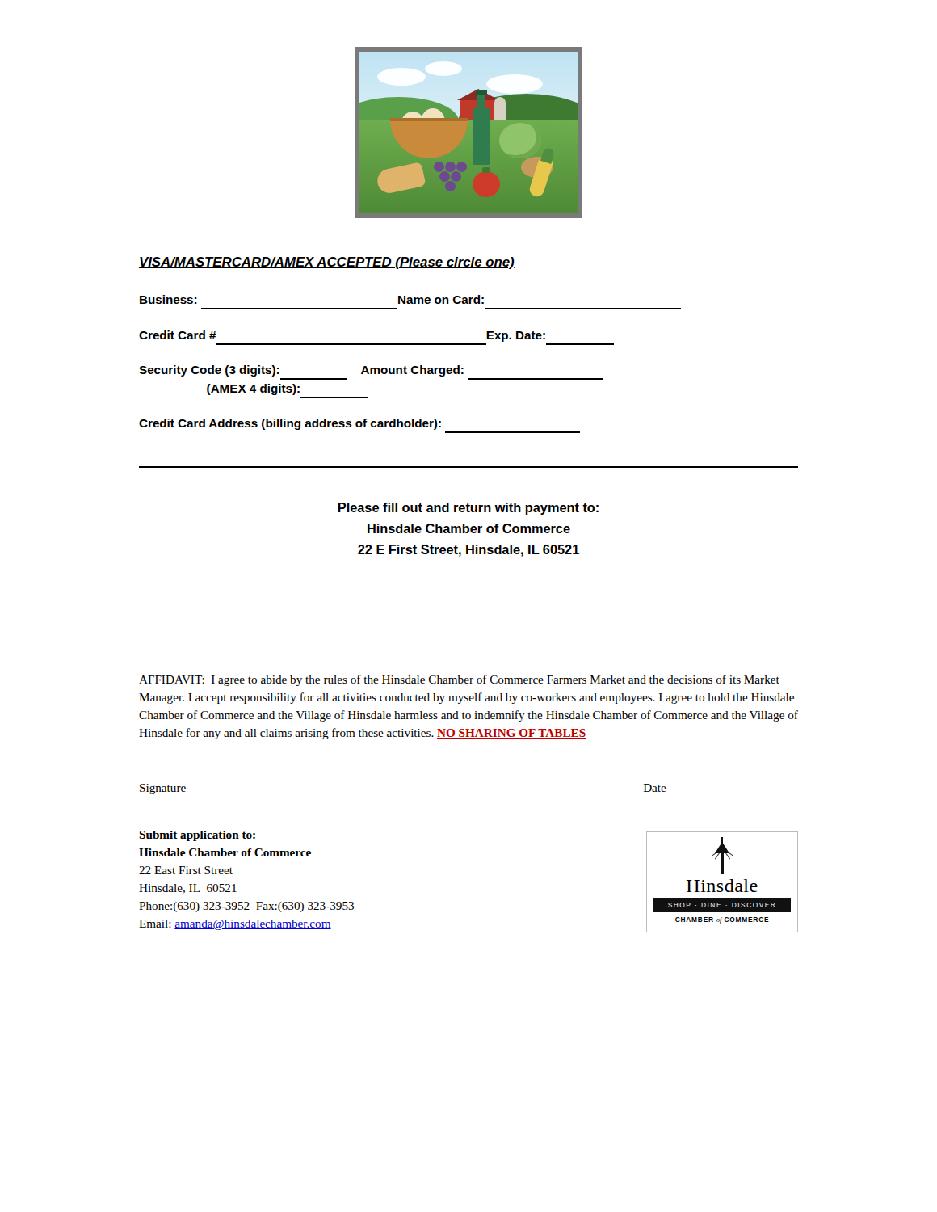VISA/MASTERCARD/AMEX ACCEPTED (Please circle one)
Business: Name on Card:
Credit Card # Exp. Date:
Security Code (3 digits): Amount Charged:
(AMEX 4 digits):
Credit Card Address (billing address of cardholder):
Please fill out and return with payment to:
Hinsdale Chamber of Commerce
22 E First Street, Hinsdale, IL 60521
AFFIDAVIT: I agree to abide by the rules of the Hinsdale Chamber of Commerce Farmers Market and the decisions of its Market Manager. I accept responsibility for all activities conducted by myself and by co-workers and employees. I agree to hold the Hinsdale Chamber of Commerce and the Village of Hinsdale harmless and to indemnify the Hinsdale Chamber of Commerce and the Village of Hinsdale for any and all claims arising from these activities. NO SHARING OF TABLES
Signature Date
Submit application to:
Hinsdale Chamber of Commerce
22 East First Street
Hinsdale, IL 60521
Phone:(630) 323-3952 Fax:(630) 323-3953
Email: amanda@hinsdalechamber.com
Hinsdale
SHOP · DINE · DISCOVER
CHAMBER of COMMERCE